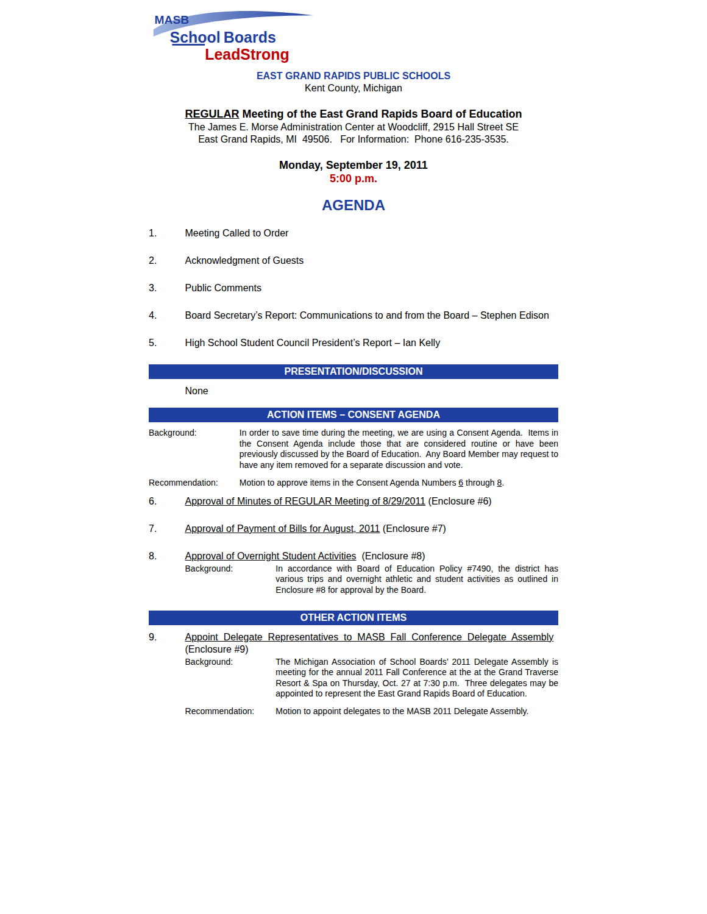MASB School Boards LeadStrong
EAST GRAND RAPIDS PUBLIC SCHOOLS
Kent County, Michigan
REGULAR Meeting of the East Grand Rapids Board of Education
The James E. Morse Administration Center at Woodcliff, 2915 Hall Street SE
East Grand Rapids, MI 49506. For Information: Phone 616-235-3535.
Monday, September 19, 2011
5:00 p.m.
AGENDA
1. Meeting Called to Order
2. Acknowledgment of Guests
3. Public Comments
4. Board Secretary’s Report: Communications to and from the Board – Stephen Edison
5. High School Student Council President’s Report – Ian Kelly
PRESENTATION/DISCUSSION
None
ACTION ITEMS – CONSENT AGENDA
Background:
In order to save time during the meeting, we are using a Consent Agenda. Items in the Consent Agenda include those that are considered routine or have been previously discussed by the Board of Education. Any Board Member may request to have any item removed for a separate discussion and vote.
Recommendation:
Motion to approve items in the Consent Agenda Numbers 6 through 8.
6. Approval of Minutes of REGULAR Meeting of 8/29/2011 (Enclosure #6)
7. Approval of Payment of Bills for August, 2011 (Enclosure #7)
8. Approval of Overnight Student Activities (Enclosure #8)
Background:
In accordance with Board of Education Policy #7490, the district has various trips and overnight athletic and student activities as outlined in Enclosure #8 for approval by the Board.
OTHER ACTION ITEMS
9. Appoint Delegate Representatives to MASB Fall Conference Delegate Assembly
(Enclosure #9)
Background:
The Michigan Association of School Boards’ 2011 Delegate Assembly is meeting for the annual 2011 Fall Conference at the at the Grand Traverse Resort & Spa on Thursday, Oct. 27 at 7:30 p.m. Three delegates may be appointed to represent the East Grand Rapids Board of Education.
Recommendation:
Motion to appoint delegates to the MASB 2011 Delegate Assembly.